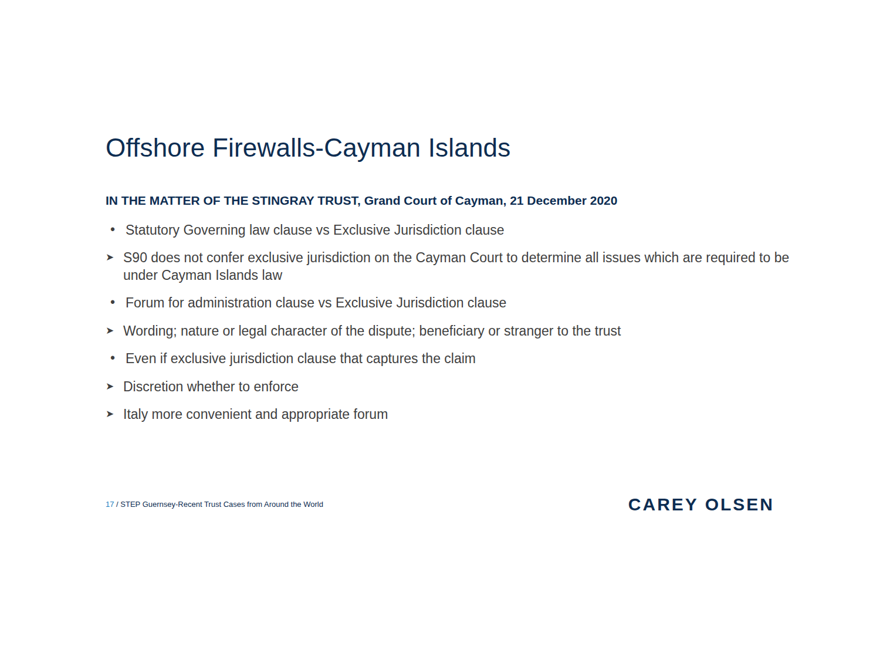Offshore Firewalls-Cayman Islands
IN THE MATTER OF THE STINGRAY TRUST, Grand Court of Cayman, 21 December 2020
Statutory Governing law clause vs Exclusive Jurisdiction clause
S90 does not confer exclusive jurisdiction on the Cayman Court to determine all issues which are required to be under Cayman Islands law
Forum for administration clause vs Exclusive Jurisdiction clause
Wording; nature or legal character of the dispute; beneficiary or stranger to the trust
Even if exclusive jurisdiction clause that captures the claim
Discretion whether to enforce
Italy more convenient and appropriate forum
17 / STEP Guernsey-Recent Trust Cases from Around the World
CAREY OLSEN